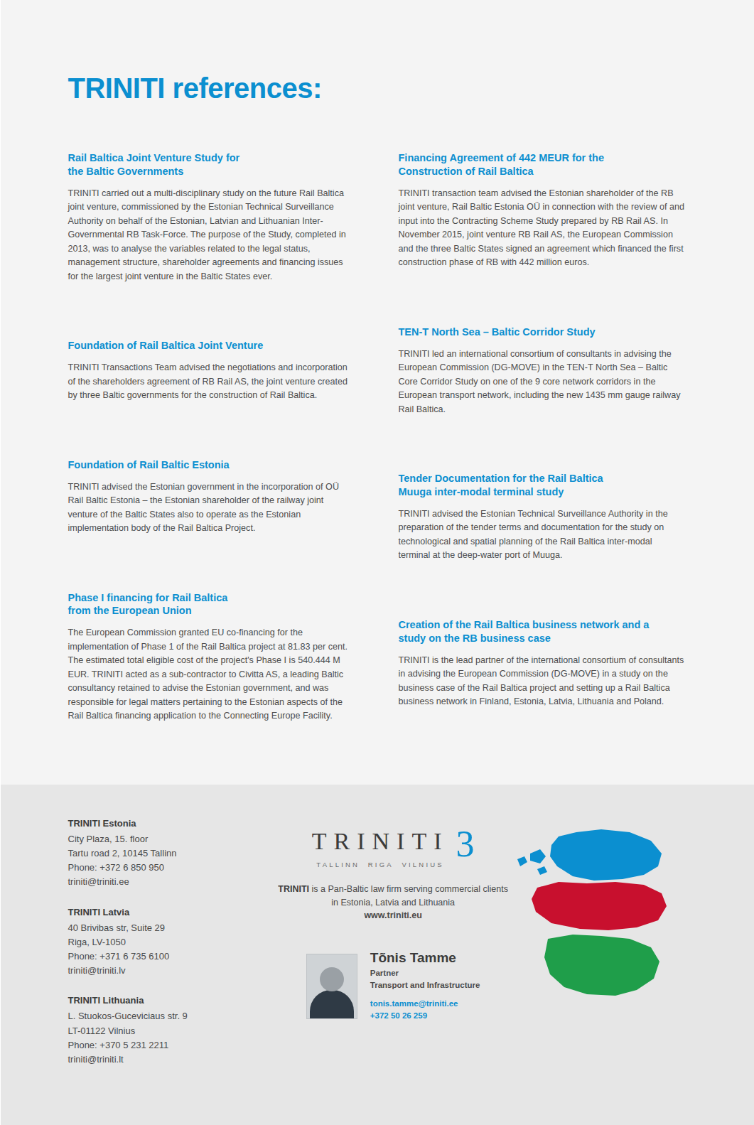TRINITI references:
Rail Baltica Joint Venture Study for
the Baltic Governments
TRINITI carried out a multi-disciplinary study on the future Rail Baltica joint venture, commissioned by the Estonian Technical Surveillance Authority on behalf of the Estonian, Latvian and Lithuanian Inter-Governmental RB Task-Force. The purpose of the Study, completed in 2013, was to analyse the variables related to the legal status, management structure, shareholder agreements and financing issues for the largest joint venture in the Baltic States ever.
Foundation of Rail Baltica Joint Venture
TRINITI Transactions Team advised the negotiations and incorporation of the shareholders agreement of RB Rail AS, the joint venture created by three Baltic governments for the construction of Rail Baltica.
Foundation of Rail Baltic Estonia
TRINITI advised the Estonian government in the incorporation of OÜ Rail Baltic Estonia – the Estonian shareholder of the railway joint venture of the Baltic States also to operate as the Estonian implementation body of the Rail Baltica Project.
Phase I financing for Rail Baltica
from the European Union
The European Commission granted EU co-financing for the implementation of Phase 1 of the Rail Baltica project at 81.83 per cent. The estimated total eligible cost of the project's Phase I is 540.444 M EUR. TRINITI acted as a sub-contractor to Civitta AS, a leading Baltic consultancy retained to advise the Estonian government, and was responsible for legal matters pertaining to the Estonian aspects of the Rail Baltica financing application to the Connecting Europe Facility.
Financing Agreement of 442 MEUR for the
Construction of Rail Baltica
TRINITI transaction team advised the Estonian shareholder of the RB joint venture, Rail Baltic Estonia OÜ in connection with the review of and input into the Contracting Scheme Study prepared by RB Rail AS. In November 2015, joint venture RB Rail AS, the European Commission and the three Baltic States signed an agreement which financed the first construction phase of RB with 442 million euros.
TEN-T North Sea – Baltic Corridor Study
TRINITI led an international consortium of consultants in advising the European Commission (DG-MOVE) in the TEN-T North Sea – Baltic Core Corridor Study on one of the 9 core network corridors in the European transport network, including the new 1435 mm gauge railway Rail Baltica.
Tender Documentation for the Rail Baltica
Muuga inter-modal terminal study
TRINITI advised the Estonian Technical Surveillance Authority in the preparation of the tender terms and documentation for the study on technological and spatial planning of the Rail Baltica inter-modal terminal at the deep-water port of Muuga.
Creation of the Rail Baltica business network and a
study on the RB business case
TRINITI is the lead partner of the international consortium of consultants in advising the European Commission (DG-MOVE) in a study on the business case of the Rail Baltica project and setting up a Rail Baltica business network in Finland, Estonia, Latvia, Lithuania and Poland.
TRINITI Estonia
City Plaza, 15. floor
Tartu road 2, 10145 Tallinn
Phone: +372 6 850 950
triniti@triniti.ee
TRINITI Latvia
40 Brivibas str, Suite 29
Riga, LV-1050
Phone: +371 6 735 6100
triniti@triniti.lv
TRINITI Lithuania
L. Stuokos-Guceviciaus str. 9
LT-01122 Vilnius
Phone: +370 5 231 2211
triniti@triniti.lt
TRINITI TALLINN RIGA VILNIUS
3
TRINITI is a Pan-Baltic law firm serving commercial clients in Estonia, Latvia and Lithuania
www.triniti.eu
Tõnis Tamme
Partner
Transport and Infrastructure
tonis.tamme@triniti.ee
+372 50 26 259